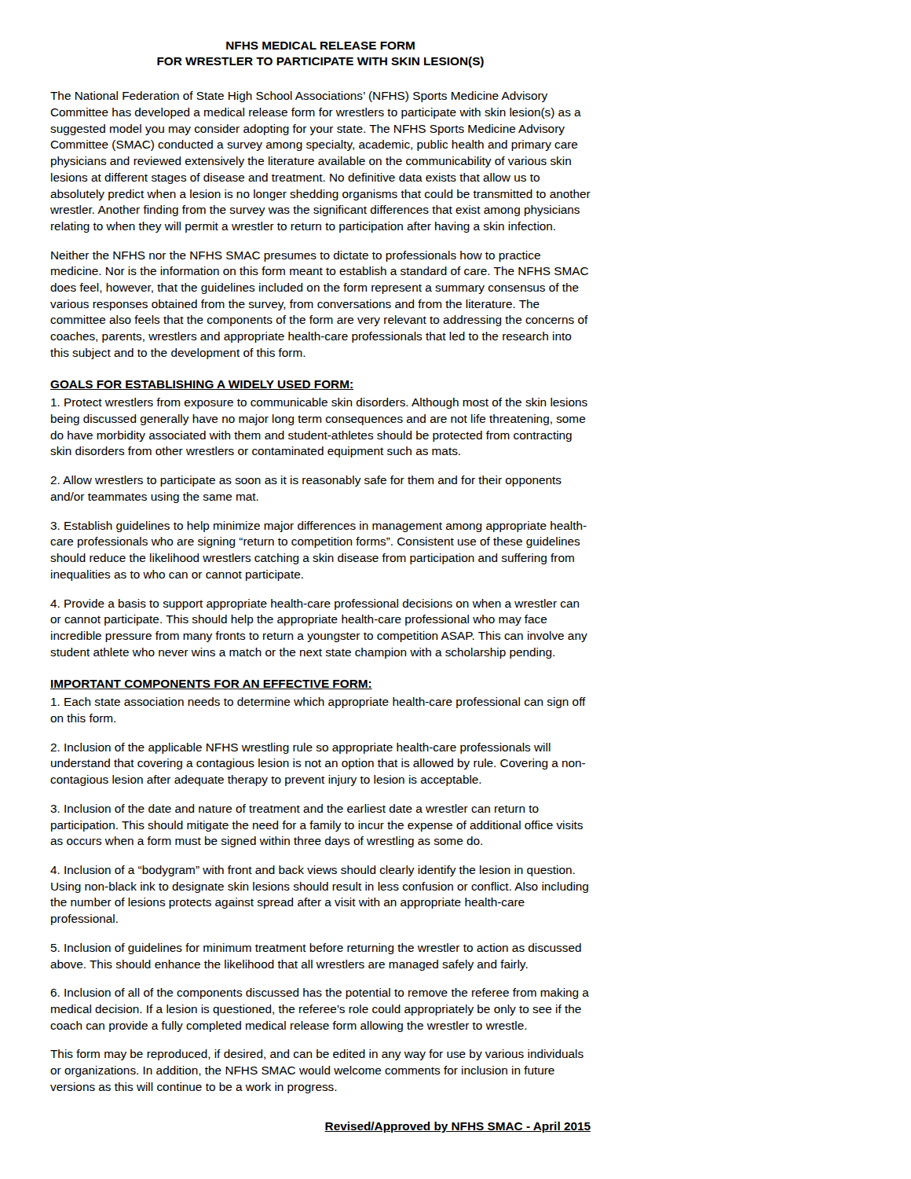NFHS MEDICAL RELEASE FORM FOR WRESTLER TO PARTICIPATE WITH SKIN LESION(S)
The National Federation of State High School Associations’ (NFHS) Sports Medicine Advisory Committee has developed a medical release form for wrestlers to participate with skin lesion(s) as a suggested model you may consider adopting for your state. The NFHS Sports Medicine Advisory Committee (SMAC) conducted a survey among specialty, academic, public health and primary care physicians and reviewed extensively the literature available on the communicability of various skin lesions at different stages of disease and treatment. No definitive data exists that allow us to absolutely predict when a lesion is no longer shedding organisms that could be transmitted to another wrestler. Another finding from the survey was the significant differences that exist among physicians relating to when they will permit a wrestler to return to participation after having a skin infection.
Neither the NFHS nor the NFHS SMAC presumes to dictate to professionals how to practice medicine. Nor is the information on this form meant to establish a standard of care. The NFHS SMAC does feel, however, that the guidelines included on the form represent a summary consensus of the various responses obtained from the survey, from conversations and from the literature. The committee also feels that the components of the form are very relevant to addressing the concerns of coaches, parents, wrestlers and appropriate health-care professionals that led to the research into this subject and to the development of this form.
GOALS FOR ESTABLISHING A WIDELY USED FORM:
1. Protect wrestlers from exposure to communicable skin disorders. Although most of the skin lesions being discussed generally have no major long term consequences and are not life threatening, some do have morbidity associated with them and student-athletes should be protected from contracting skin disorders from other wrestlers or contaminated equipment such as mats.
2. Allow wrestlers to participate as soon as it is reasonably safe for them and for their opponents and/or teammates using the same mat.
3. Establish guidelines to help minimize major differences in management among appropriate health-care professionals who are signing “return to competition forms”. Consistent use of these guidelines should reduce the likelihood wrestlers catching a skin disease from participation and suffering from inequalities as to who can or cannot participate.
4. Provide a basis to support appropriate health-care professional decisions on when a wrestler can or cannot participate. This should help the appropriate health-care professional who may face incredible pressure from many fronts to return a youngster to competition ASAP. This can involve any student athlete who never wins a match or the next state champion with a scholarship pending.
IMPORTANT COMPONENTS FOR AN EFFECTIVE FORM:
1. Each state association needs to determine which appropriate health-care professional can sign off on this form.
2. Inclusion of the applicable NFHS wrestling rule so appropriate health-care professionals will understand that covering a contagious lesion is not an option that is allowed by rule. Covering a non-contagious lesion after adequate therapy to prevent injury to lesion is acceptable.
3. Inclusion of the date and nature of treatment and the earliest date a wrestler can return to participation. This should mitigate the need for a family to incur the expense of additional office visits as occurs when a form must be signed within three days of wrestling as some do.
4. Inclusion of a “bodygram” with front and back views should clearly identify the lesion in question. Using non-black ink to designate skin lesions should result in less confusion or conflict. Also including the number of lesions protects against spread after a visit with an appropriate health-care professional.
5. Inclusion of guidelines for minimum treatment before returning the wrestler to action as discussed above. This should enhance the likelihood that all wrestlers are managed safely and fairly.
6. Inclusion of all of the components discussed has the potential to remove the referee from making a medical decision. If a lesion is questioned, the referee’s role could appropriately be only to see if the coach can provide a fully completed medical release form allowing the wrestler to wrestle.
This form may be reproduced, if desired, and can be edited in any way for use by various individuals or organizations. In addition, the NFHS SMAC would welcome comments for inclusion in future versions as this will continue to be a work in progress.
Revised/Approved by NFHS SMAC - April 2015